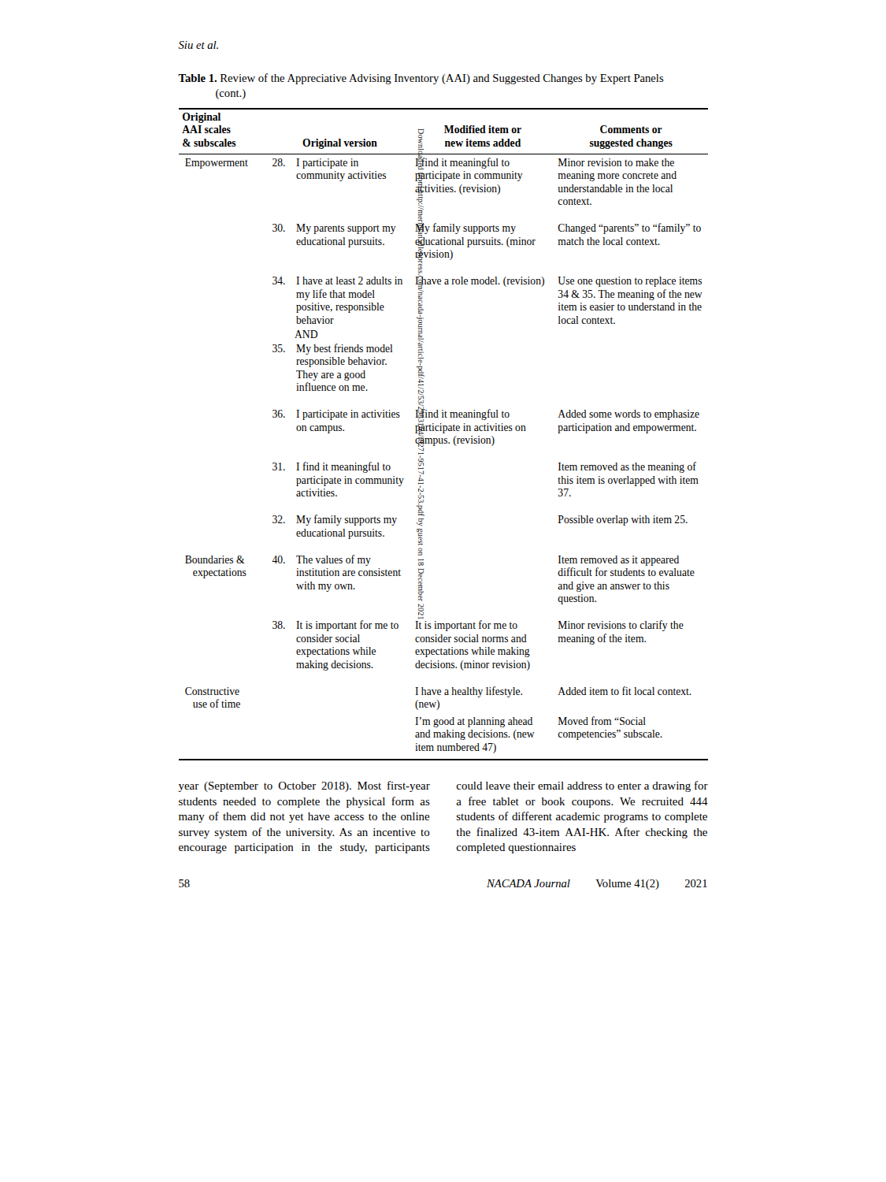Downloaded from http://meridian.allenpress.com/nacada-journal/article-pdf/41/2/53/2983164/i0271-9517-41-2-53.pdf by guest on 18 December 2021
Siu et al.
Table 1. Review of the Appreciative Advising Inventory (AAI) and Suggested Changes by Expert Panels (cont.)
| Original AAI scales & subscales | Original version | Modified item or new items added | Comments or suggested changes |
| --- | --- | --- | --- |
| Empowerment | 28. I participate in community activities | I find it meaningful to participate in community activities. (revision) | Minor revision to make the meaning more concrete and understandable in the local context. |
| | 30. My parents support my educational pursuits. | My family supports my educational pursuits. (minor revision) | Changed “parents” to “family” to match the local context. |
| | 34. I have at least 2 adults in my life that model positive, responsible behavior AND 35. My best friends model responsible behavior. They are a good influence on me. | I have a role model. (revision) | Use one question to replace items 34 & 35. The meaning of the new item is easier to understand in the local context. |
| | 36. I participate in activities on campus. | I find it meaningful to participate in activities on campus. (revision) | Added some words to emphasize participation and empowerment. |
| | 31. I find it meaningful to participate in community activities. | | Item removed as the meaning of this item is overlapped with item 37. |
| | 32. My family supports my educational pursuits. | | Possible overlap with item 25. |
| Boundaries & expectations | 40. The values of my institution are consistent with my own. | | Item removed as it appeared difficult for students to evaluate and give an answer to this question. |
| | 38. It is important for me to consider social expectations while making decisions. | It is important for me to consider social norms and expectations while making decisions. (minor revision) | Minor revisions to clarify the meaning of the item. |
| Constructive use of time | | I have a healthy lifestyle. (new) | Added item to fit local context. |
| | | I’m good at planning ahead and making decisions. (new item numbered 47) | Moved from “Social competencies” subscale. |
year (September to October 2018). Most first-year students needed to complete the physical form as many of them did not yet have access to the online survey system of the university. As an incentive to encourage participation in the study, participants could leave their email address to enter a drawing for a free tablet or book coupons. We recruited 444 students of different academic programs to complete the finalized 43-item AAI-HK. After checking the completed questionnaires
58
NACADA Journal Volume 41(2) 2021